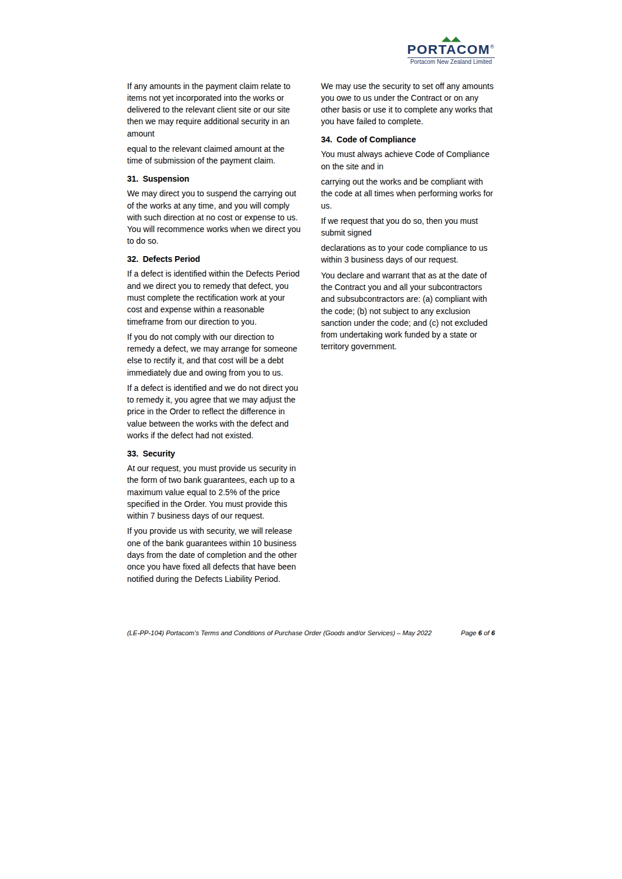◢◣◢◣ PORTACOM® Portacom New Zealand Limited
If any amounts in the payment claim relate to items not yet incorporated into the works or delivered to the relevant client site or our site then we may require additional security in an amount
equal to the relevant claimed amount at the time of submission of the payment claim.
31. Suspension
We may direct you to suspend the carrying out of the works at any time, and you will comply with such direction at no cost or expense to us. You will recommence works when we direct you to do so.
32. Defects Period
If a defect is identified within the Defects Period and we direct you to remedy that defect, you must complete the rectification work at your cost and expense within a reasonable timeframe from our direction to you.
If you do not comply with our direction to remedy a defect, we may arrange for someone else to rectify it, and that cost will be a debt immediately due and owing from you to us.
If a defect is identified and we do not direct you to remedy it, you agree that we may adjust the price in the Order to reflect the difference in value between the works with the defect and works if the defect had not existed.
33. Security
At our request, you must provide us security in the form of two bank guarantees, each up to a maximum value equal to 2.5% of the price specified in the Order. You must provide this within 7 business days of our request.
If you provide us with security, we will release one of the bank guarantees within 10 business days from the date of completion and the other once you have fixed all defects that have been notified during the Defects Liability Period.
We may use the security to set off any amounts you owe to us under the Contract or on any other basis or use it to complete any works that you have failed to complete.
34. Code of Compliance
You must always achieve Code of Compliance on the site and in
carrying out the works and be compliant with the code at all times when performing works for us.
If we request that you do so, then you must submit signed
declarations as to your code compliance to us within 3 business days of our request.
You declare and warrant that as at the date of the Contract you and all your subcontractors and subsubcontractors are: (a) compliant with the code; (b) not subject to any exclusion sanction under the code; and (c) not excluded from undertaking work funded by a state or territory government.
(LE-PP-104) Portacom’s Terms and Conditions of Purchase Order (Goods and/or Services) – May 2022 Page 6 of 6